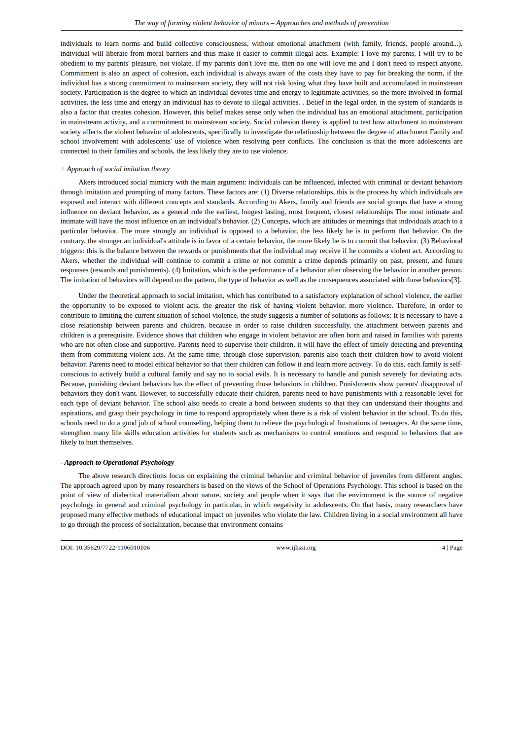The way of forming violent behavior of minors – Approaches and methods of prevention
individuals to learn norms and build collective consciousness, without emotional attachment (with family, friends, people around...), individual will liberate from moral barriers and thus make it easier to commit illegal acts. Example: I love my parents, I will try to be obedient to my parents' pleasure, not violate. If my parents don't love me, then no one will love me and I don't need to respect anyone. Commitment is also an aspect of cohesion, each individual is always aware of the costs they have to pay for breaking the norm, if the individual has a strong commitment to mainstream society, they will not risk losing what they have built and accumulated in mainstream society. Participation is the degree to which an individual devotes time and energy to legitimate activities, so the more involved in formal activities, the less time and energy an individual has to devote to illegal activities. . Belief in the legal order, in the system of standards is also a factor that creates cohesion. However, this belief makes sense only when the individual has an emotional attachment, participation in mainstream activity, and a commitment to mainstream society. Social cohesion theory is applied to test how attachment to mainstream society affects the violent behavior of adolescents, specifically to investigate the relationship between the degree of attachment Family and school involvement with adolescents' use of violence when resolving peer conflicts. The conclusion is that the more adolescents are connected to their families and schools, the less likely they are to use violence.
+ Approach of social imitation theory
Akers introduced social mimicry with the main argument: individuals can be influenced, infected with criminal or deviant behaviors through imitation and prompting of many factors. These factors are: (1) Diverse relationships, this is the process by which individuals are exposed and interact with different concepts and standards. According to Akers, family and friends are social groups that have a strong influence on deviant behavior, as a general rule the earliest, longest lasting, most frequent, closest relationships The most intimate and intimate will have the most influence on an individual's behavior. (2) Concepts, which are attitudes or meanings that individuals attach to a particular behavior. The more strongly an individual is opposed to a behavior, the less likely he is to perform that behavior. On the contrary, the stronger an individual's attitude is in favor of a certain behavior, the more likely he is to commit that behavior. (3) Behavioral triggers: this is the balance between the rewards or punishments that the individual may receive if he commits a violent act. According to Akers, whether the individual will continue to commit a crime or not commit a crime depends primarily on past, present, and future responses (rewards and punishments). (4) Imitation, which is the performance of a behavior after observing the behavior in another person. The imitation of behaviors will depend on the pattern, the type of behavior as well as the consequences associated with those behaviors[3].
Under the theoretical approach to social imitation, which has contributed to a satisfactory explanation of school violence, the earlier the opportunity to be exposed to violent acts, the greater the risk of having violent behavior. more violence. Therefore, in order to contribute to limiting the current situation of school violence, the study suggests a number of solutions as follows: It is necessary to have a close relationship between parents and children, because in order to raise children successfully, the attachment between parents and children is a prerequisite. Evidence shows that children who engage in violent behavior are often born and raised in families with parents who are not often close and supportive. Parents need to supervise their children, it will have the effect of timely detecting and preventing them from committing violent acts. At the same time, through close supervision, parents also teach their children how to avoid violent behavior. Parents need to model ethical behavior so that their children can follow it and learn more actively. To do this, each family is self-conscious to actively build a cultural family and say no to social evils. It is necessary to handle and punish severely for deviating acts. Because, punishing deviant behaviors has the effect of preventing those behaviors in children. Punishments show parents' disapproval of behaviors they don't want. However, to successfully educate their children, parents need to have punishments with a reasonable level for each type of deviant behavior. The school also needs to create a bond between students so that they can understand their thoughts and aspirations, and grasp their psychology in time to respond appropriately when there is a risk of violent behavior in the school. To do this, schools need to do a good job of school counseling, helping them to relieve the psychological frustrations of teenagers. At the same time, strengthen many life skills education activities for students such as mechanisms to control emotions and respond to behaviors that are likely to hurt themselves.
- Approach to Operational Psychology
The above research directions focus on explaining the criminal behavior and criminal behavior of juveniles from different angles. The approach agreed upon by many researchers is based on the views of the School of Operations Psychology. This school is based on the point of view of dialectical materialism about nature, society and people when it says that the environment is the source of negative psychology in general and criminal psychology in particular, in which negativity in adolescents. On that basis, many researchers have proposed many effective methods of educational impact on juveniles who violate the law. Children living in a social environment all have to go through the process of socialization, because that environment contains
DOI: 10.35629/7722-1106010106 www.ijhssi.org 4 | Page